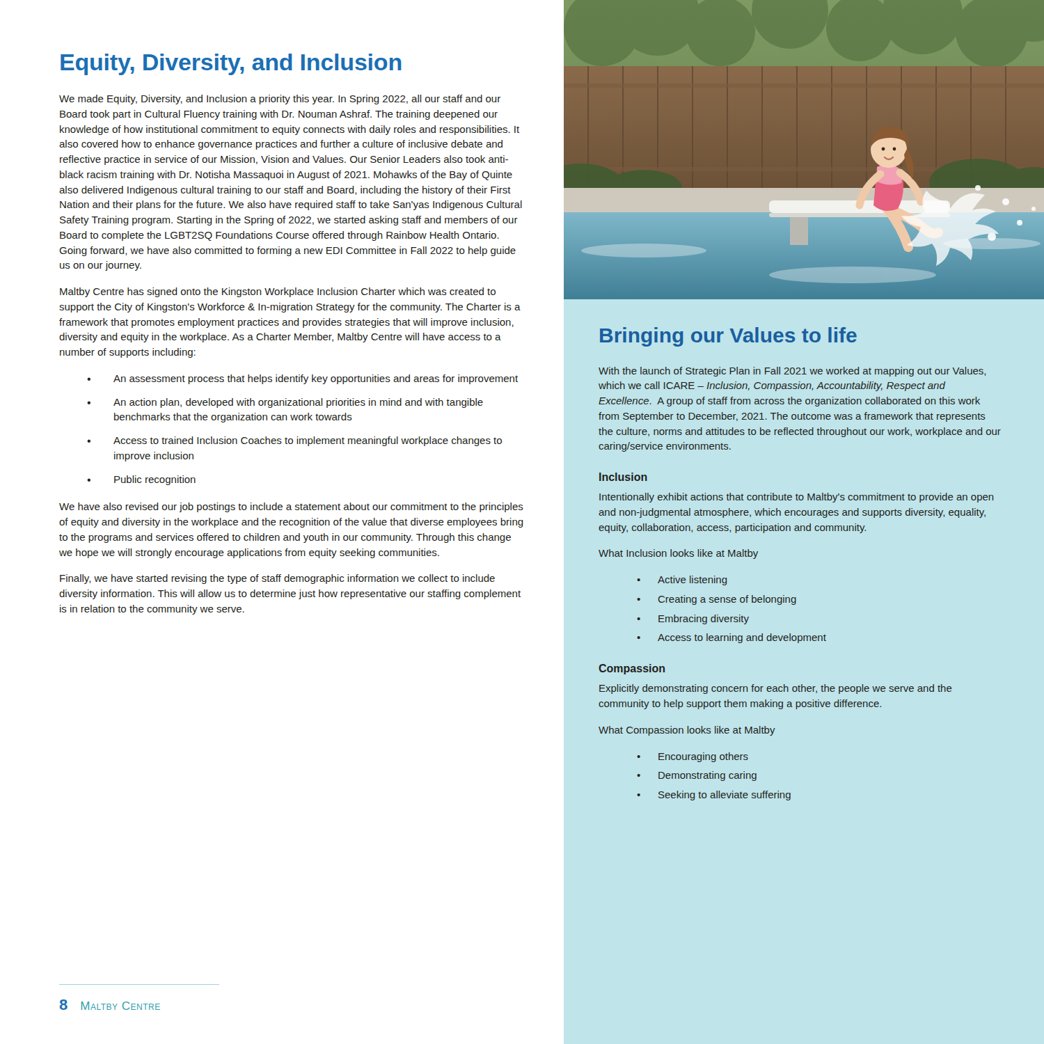Equity, Diversity, and Inclusion
We made Equity, Diversity, and Inclusion a priority this year. In Spring 2022, all our staff and our Board took part in Cultural Fluency training with Dr. Nouman Ashraf. The training deepened our knowledge of how institutional commitment to equity connects with daily roles and responsibilities. It also covered how to enhance governance practices and further a culture of inclusive debate and reflective practice in service of our Mission, Vision and Values. Our Senior Leaders also took anti-black racism training with Dr. Notisha Massaquoi in August of 2021. Mohawks of the Bay of Quinte also delivered Indigenous cultural training to our staff and Board, including the history of their First Nation and their plans for the future. We also have required staff to take San'yas Indigenous Cultural Safety Training program. Starting in the Spring of 2022, we started asking staff and members of our Board to complete the LGBT2SQ Foundations Course offered through Rainbow Health Ontario. Going forward, we have also committed to forming a new EDI Committee in Fall 2022 to help guide us on our journey.
Maltby Centre has signed onto the Kingston Workplace Inclusion Charter which was created to support the City of Kingston's Workforce & In-migration Strategy for the community. The Charter is a framework that promotes employment practices and provides strategies that will improve inclusion, diversity and equity in the workplace. As a Charter Member, Maltby Centre will have access to a number of supports including:
An assessment process that helps identify key opportunities and areas for improvement
An action plan, developed with organizational priorities in mind and with tangible benchmarks that the organization can work towards
Access to trained Inclusion Coaches to implement meaningful workplace changes to improve inclusion
Public recognition
We have also revised our job postings to include a statement about our commitment to the principles of equity and diversity in the workplace and the recognition of the value that diverse employees bring to the programs and services offered to children and youth in our community. Through this change we hope we will strongly encourage applications from equity seeking communities.
Finally, we have started revising the type of staff demographic information we collect to include diversity information. This will allow us to determine just how representative our staffing complement is in relation to the community we serve.
8 Maltby Centre
Bringing our Values to life
With the launch of Strategic Plan in Fall 2021 we worked at mapping out our Values, which we call ICARE – Inclusion, Compassion, Accountability, Respect and Excellence. A group of staff from across the organization collaborated on this work from September to December, 2021. The outcome was a framework that represents the culture, norms and attitudes to be reflected throughout our work, workplace and our caring/service environments.
Inclusion
Intentionally exhibit actions that contribute to Maltby's commitment to provide an open and non-judgmental atmosphere, which encourages and supports diversity, equality, equity, collaboration, access, participation and community.
What Inclusion looks like at Maltby
Active listening
Creating a sense of belonging
Embracing diversity
Access to learning and development
Compassion
Explicitly demonstrating concern for each other, the people we serve and the community to help support them making a positive difference.
What Compassion looks like at Maltby
Encouraging others
Demonstrating caring
Seeking to alleviate suffering